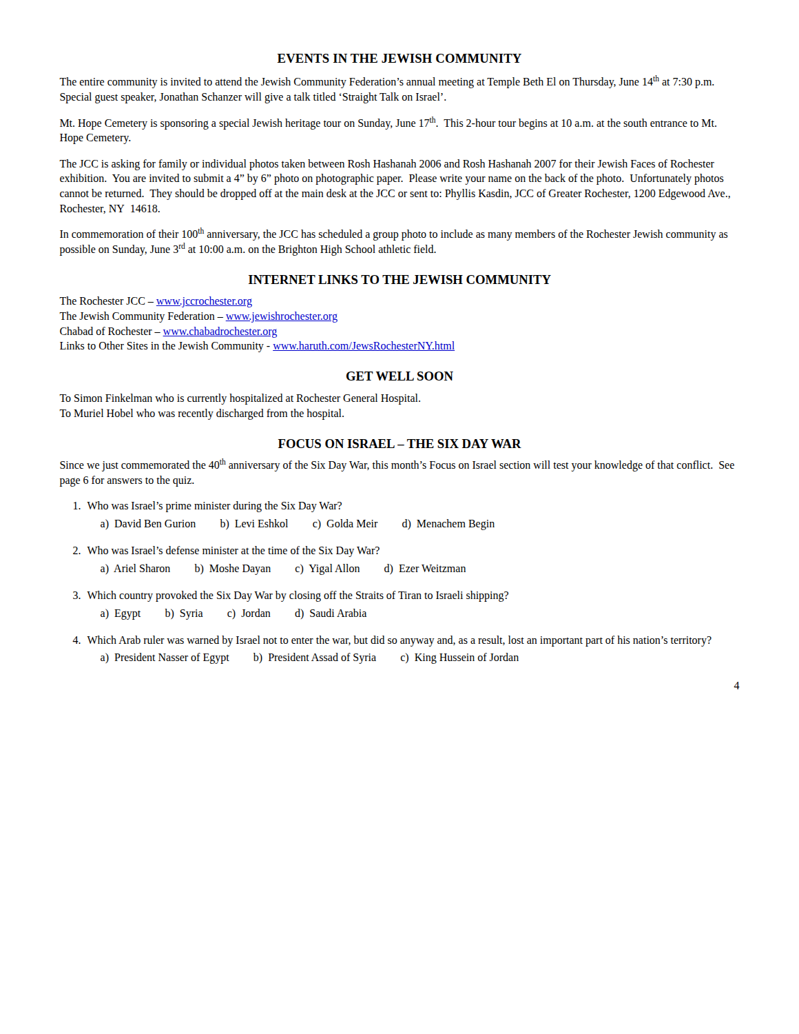EVENTS IN THE JEWISH COMMUNITY
The entire community is invited to attend the Jewish Community Federation’s annual meeting at Temple Beth El on Thursday, June 14th at 7:30 p.m. Special guest speaker, Jonathan Schanzer will give a talk titled ‘Straight Talk on Israel’.
Mt. Hope Cemetery is sponsoring a special Jewish heritage tour on Sunday, June 17th. This 2-hour tour begins at 10 a.m. at the south entrance to Mt. Hope Cemetery.
The JCC is asking for family or individual photos taken between Rosh Hashanah 2006 and Rosh Hashanah 2007 for their Jewish Faces of Rochester exhibition. You are invited to submit a 4” by 6” photo on photographic paper. Please write your name on the back of the photo. Unfortunately photos cannot be returned. They should be dropped off at the main desk at the JCC or sent to: Phyllis Kasdin, JCC of Greater Rochester, 1200 Edgewood Ave., Rochester, NY 14618.
In commemoration of their 100th anniversary, the JCC has scheduled a group photo to include as many members of the Rochester Jewish community as possible on Sunday, June 3rd at 10:00 a.m. on the Brighton High School athletic field.
INTERNET LINKS TO THE JEWISH COMMUNITY
The Rochester JCC – www.jccrochester.org
The Jewish Community Federation – www.jewishrochester.org
Chabad of Rochester – www.chabadrochester.org
Links to Other Sites in the Jewish Community - www.haruth.com/JewsRochesterNY.html
GET WELL SOON
To Simon Finkelman who is currently hospitalized at Rochester General Hospital.
To Muriel Hobel who was recently discharged from the hospital.
FOCUS ON ISRAEL – THE SIX DAY WAR
Since we just commemorated the 40th anniversary of the Six Day War, this month’s Focus on Israel section will test your knowledge of that conflict. See page 6 for answers to the quiz.
Who was Israel’s prime minister during the Six Day War?
a) David Ben Gurion b) Levi Eshkol c) Golda Meir d) Menachem Begin
Who was Israel’s defense minister at the time of the Six Day War?
a) Ariel Sharon b) Moshe Dayan c) Yigal Allon d) Ezer Weitzman
Which country provoked the Six Day War by closing off the Straits of Tiran to Israeli shipping?
a) Egypt b) Syria c) Jordan d) Saudi Arabia
Which Arab ruler was warned by Israel not to enter the war, but did so anyway and, as a result, lost an important part of his nation’s territory?
a) President Nasser of Egypt b) President Assad of Syria c) King Hussein of Jordan
4